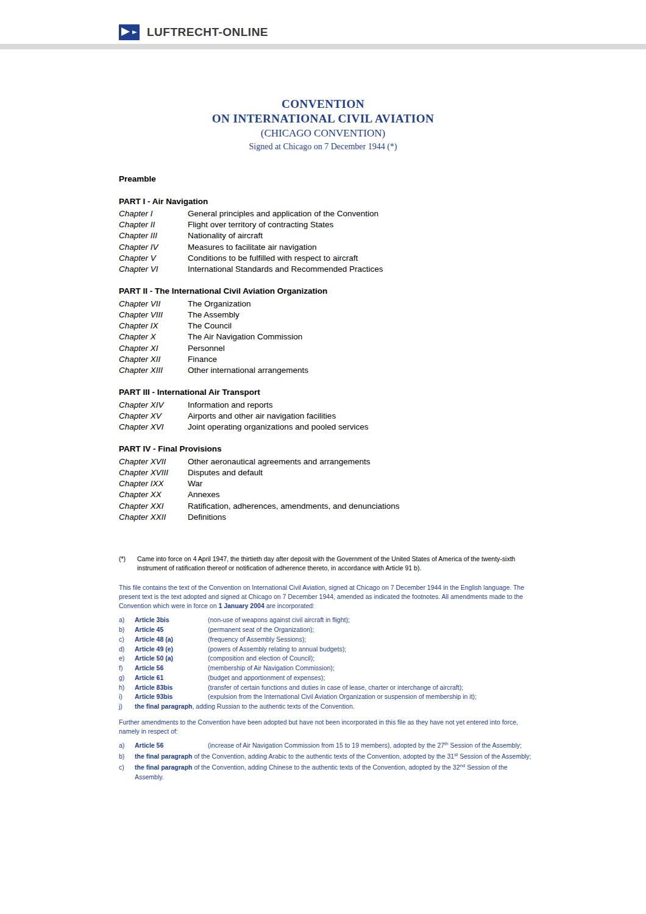LUFTRECHT-ONLINE
CONVENTION
ON INTERNATIONAL CIVIL AVIATION
(CHICAGO CONVENTION)
Signed at Chicago on 7 December 1944 (*)
Preamble
PART I - Air Navigation
| Chapter I | General principles and application of the Convention |
| Chapter II | Flight over territory of contracting States |
| Chapter III | Nationality of aircraft |
| Chapter IV | Measures to facilitate air navigation |
| Chapter V | Conditions to be fulfilled with respect to aircraft |
| Chapter VI | International Standards and Recommended Practices |
PART II - The International Civil Aviation Organization
| Chapter VII | The Organization |
| Chapter VIII | The Assembly |
| Chapter IX | The Council |
| Chapter X | The Air Navigation Commission |
| Chapter XI | Personnel |
| Chapter XII | Finance |
| Chapter XIII | Other international arrangements |
PART III - International Air Transport
| Chapter XIV | Information and reports |
| Chapter XV | Airports and other air navigation facilities |
| Chapter XVI | Joint operating organizations and pooled services |
PART IV - Final Provisions
| Chapter XVII | Other aeronautical agreements and arrangements |
| Chapter XVIII | Disputes and default |
| Chapter IXX | War |
| Chapter XX | Annexes |
| Chapter XXI | Ratification, adherences, amendments, and denunciations |
| Chapter XXII | Definitions |
(*)
Came into force on 4 April 1947, the thirtieth day after deposit with the Government of the United States of America of the twenty-sixth instrument of ratification thereof or notification of adherence thereto, in accordance with Article 91 b).
This file contains the text of the Convention on International Civil Aviation, signed at Chicago on 7 December 1944 in the English language. The present text is the text adopted and signed at Chicago on 7 December 1944, amended as indicated the footnotes. All amendments made to the Convention which were in force on 1 January 2004 are incorporated:
| a) | Article 3bis | (non-use of weapons against civil aircraft in flight); |
| b) | Article 45 | (permanent seat of the Organization); |
| c) | Article 48 (a) | (frequency of Assembly Sessions); |
| d) | Article 49 (e) | (powers of Assembly relating to annual budgets); |
| e) | Article 50 (a) | (composition and election of Council); |
| f) | Article 56 | (membership of Air Navigation Commission); |
| g) | Article 61 | (budget and apportionment of expenses); |
| h) | Article 83bis | (transfer of certain functions and duties in case of lease, charter or interchange of aircraft); |
| i) | Article 93bis | (expulsion from the International Civil Aviation Organization or suspension of membership in it); |
| j) | the final paragraph , adding Russian to the authentic texts of the Convention. |
Further amendments to the Convention have been adopted but have not been incorporated in this file as they have not yet entered into force, namely in respect of:
| a) | Article 56 | (increase of Air Navigation Commission from 15 to 19 members), adopted by the 27 th Session of the Assembly; |
| b) | the final paragraph of the Convention, adding Arabic to the authentic texts of the Convention, adopted by the 31 st Session of the Assembly; |
| c) | the final paragraph of the Convention, adding Chinese to the authentic texts of the Convention, adopted by the 32 nd Session of the Assembly. |